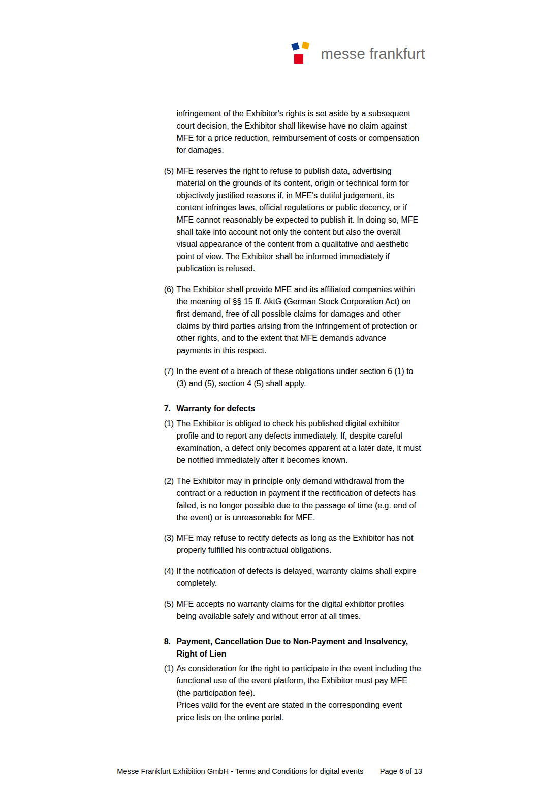messe frankfurt
infringement of the Exhibitor's rights is set aside by a subsequent court decision, the Exhibitor shall likewise have no claim against MFE for a price reduction, reimbursement of costs or compensation for damages.
(5) MFE reserves the right to refuse to publish data, advertising material on the grounds of its content, origin or technical form for objectively justified reasons if, in MFE's dutiful judgement, its content infringes laws, official regulations or public decency, or if MFE cannot reasonably be expected to publish it. In doing so, MFE shall take into account not only the content but also the overall visual appearance of the content from a qualitative and aesthetic point of view. The Exhibitor shall be informed immediately if publication is refused.
(6) The Exhibitor shall provide MFE and its affiliated companies within the meaning of §§ 15 ff. AktG (German Stock Corporation Act) on first demand, free of all possible claims for damages and other claims by third parties arising from the infringement of protection or other rights, and to the extent that MFE demands advance payments in this respect.
(7) In the event of a breach of these obligations under section 6 (1) to (3) and (5), section 4 (5) shall apply.
7. Warranty for defects
(1) The Exhibitor is obliged to check his published digital exhibitor profile and to report any defects immediately. If, despite careful examination, a defect only becomes apparent at a later date, it must be notified immediately after it becomes known.
(2) The Exhibitor may in principle only demand withdrawal from the contract or a reduction in payment if the rectification of defects has failed, is no longer possible due to the passage of time (e.g. end of the event) or is unreasonable for MFE.
(3) MFE may refuse to rectify defects as long as the Exhibitor has not properly fulfilled his contractual obligations.
(4) If the notification of defects is delayed, warranty claims shall expire completely.
(5) MFE accepts no warranty claims for the digital exhibitor profiles being available safely and without error at all times.
8. Payment, Cancellation Due to Non-Payment and Insolvency, Right of Lien
(1) As consideration for the right to participate in the event including the functional use of the event platform, the Exhibitor must pay MFE (the participation fee).
Prices valid for the event are stated in the corresponding event price lists on the online portal.
Messe Frankfurt Exhibition GmbH - Terms and Conditions for digital eventsPage 6 of 13